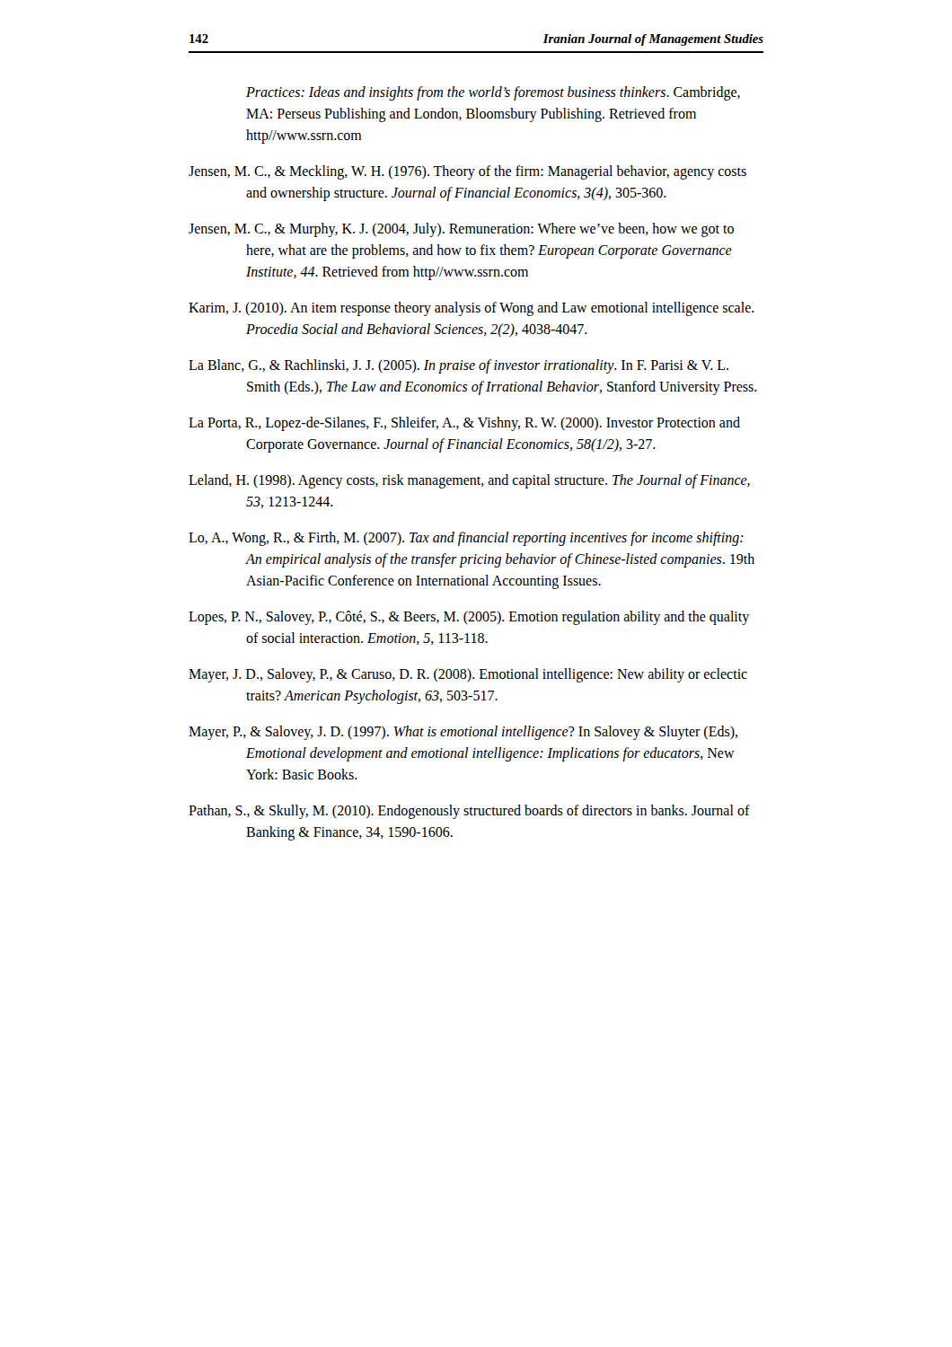142 Iranian Journal of Management Studies
Practices: Ideas and insights from the world’s foremost business thinkers. Cambridge, MA: Perseus Publishing and London, Bloomsbury Publishing. Retrieved from http//www.ssrn.com
Jensen, M. C., & Meckling, W. H. (1976). Theory of the firm: Managerial behavior, agency costs and ownership structure. Journal of Financial Economics, 3(4), 305-360.
Jensen, M. C., & Murphy, K. J. (2004, July). Remuneration: Where we’ve been, how we got to here, what are the problems, and how to fix them? European Corporate Governance Institute, 44. Retrieved from http//www.ssrn.com
Karim, J. (2010). An item response theory analysis of Wong and Law emotional intelligence scale. Procedia Social and Behavioral Sciences, 2(2), 4038-4047.
La Blanc, G., & Rachlinski, J. J. (2005). In praise of investor irrationality. In F. Parisi & V. L. Smith (Eds.), The Law and Economics of Irrational Behavior, Stanford University Press.
La Porta, R., Lopez-de-Silanes, F., Shleifer, A., & Vishny, R. W. (2000). Investor Protection and Corporate Governance. Journal of Financial Economics, 58(1/2), 3-27.
Leland, H. (1998). Agency costs, risk management, and capital structure. The Journal of Finance, 53, 1213-1244.
Lo, A., Wong, R., & Firth, M. (2007). Tax and financial reporting incentives for income shifting: An empirical analysis of the transfer pricing behavior of Chinese-listed companies. 19th Asian-Pacific Conference on International Accounting Issues.
Lopes, P. N., Salovey, P., Côté, S., & Beers, M. (2005). Emotion regulation ability and the quality of social interaction. Emotion, 5, 113-118.
Mayer, J. D., Salovey, P., & Caruso, D. R. (2008). Emotional intelligence: New ability or eclectic traits? American Psychologist, 63, 503-517.
Mayer, P., & Salovey, J. D. (1997). What is emotional intelligence? In Salovey & Sluyter (Eds), Emotional development and emotional intelligence: Implications for educators, New York: Basic Books.
Pathan, S., & Skully, M. (2010). Endogenously structured boards of directors in banks. Journal of Banking & Finance, 34, 1590-1606.